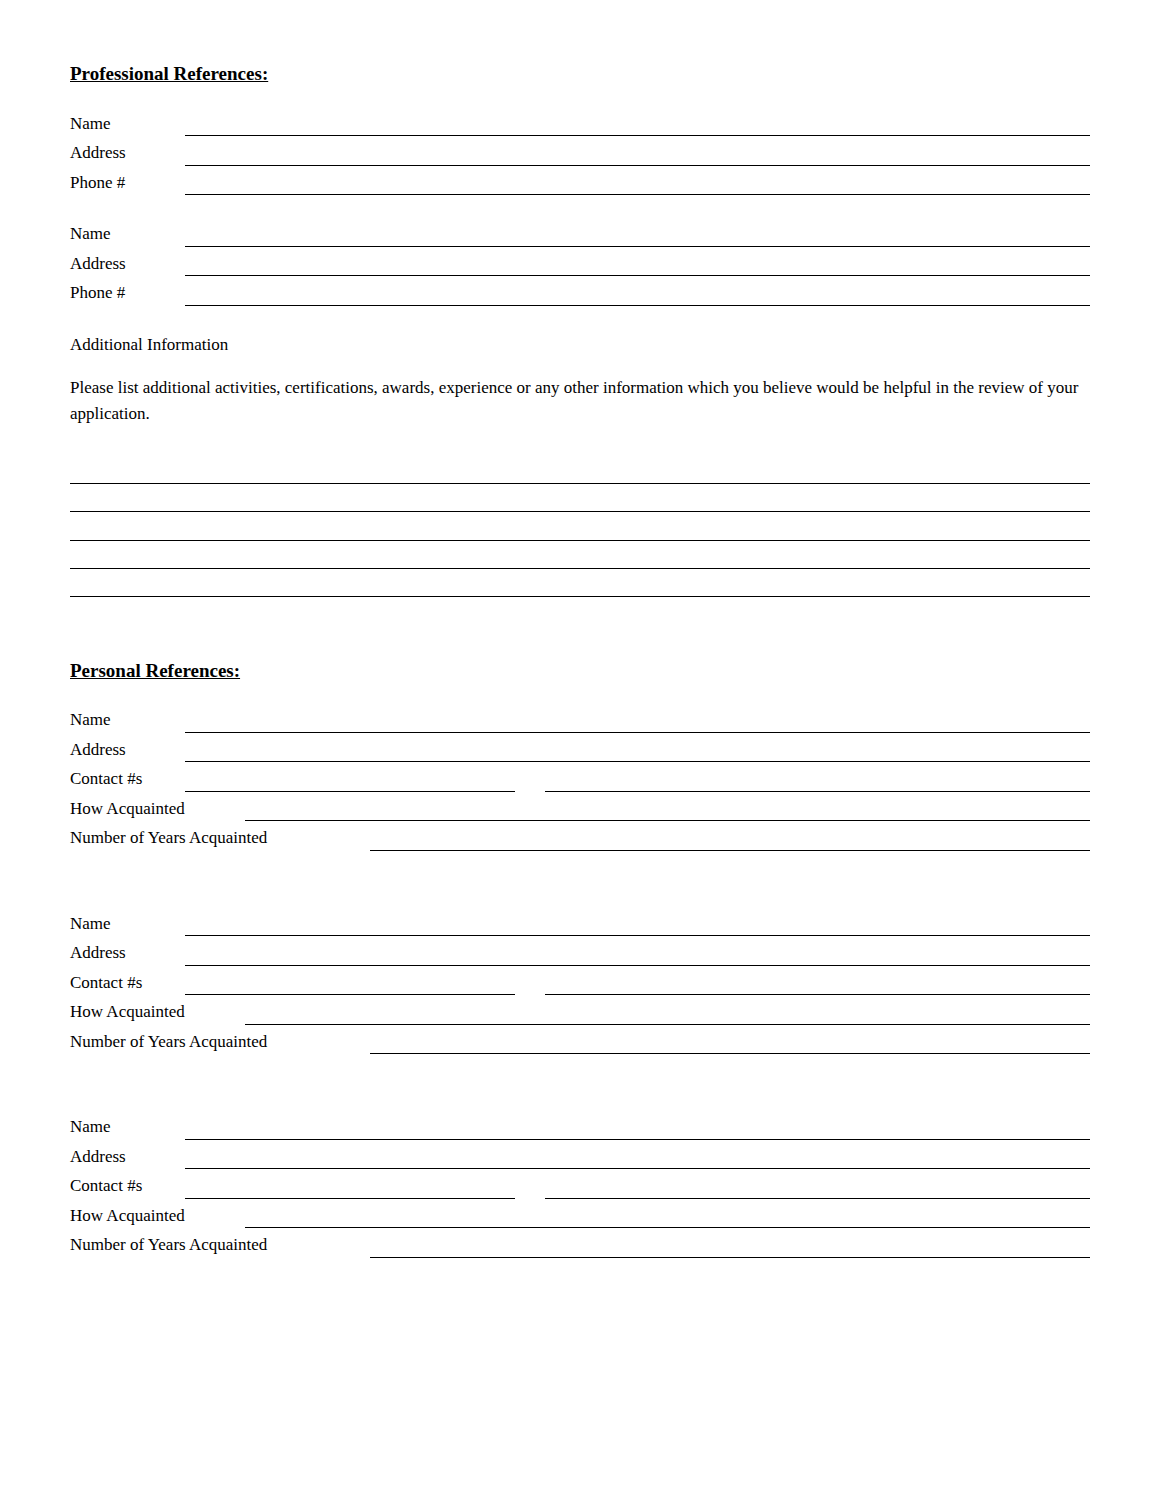Professional References:
Name
Address
Phone #
Name
Address
Phone #
Additional Information
Please list additional activities, certifications, awards, experience or any other information which you believe would be helpful in the review of your application.
Personal References:
Name
Address
Contact #s
How Acquainted
Number of Years Acquainted
Name
Address
Contact #s
How Acquainted
Number of Years Acquainted
Name
Address
Contact #s
How Acquainted
Number of Years Acquainted